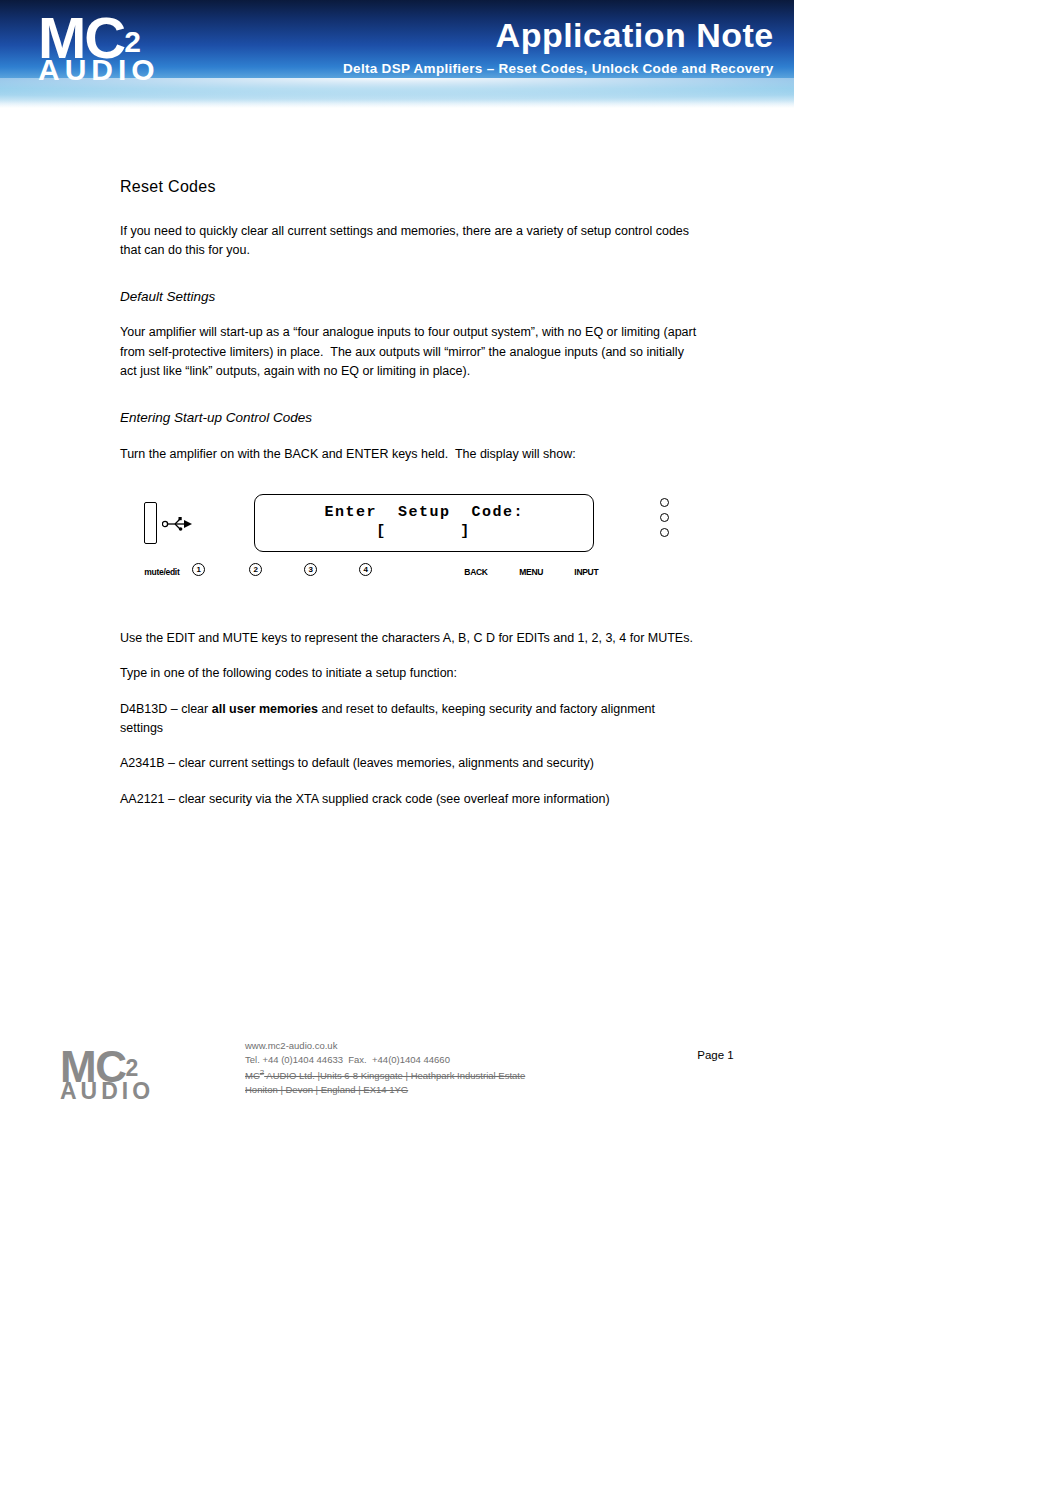MC 2 AUDIO
Application Note
Delta DSP Amplifiers – Reset Codes, Unlock Code and Recovery
Reset Codes
If you need to quickly clear all current settings and memories, there are a variety of setup control codes that can do this for you.
Default Settings
Your amplifier will start-up as a “four analogue inputs to four output system”, with no EQ or limiting (apart from self-protective limiters) in place. The aux outputs will “mirror” the analogue inputs (and so initially act just like “link” outputs, again with no EQ or limiting in place).
Entering Start-up Control Codes
Turn the amplifier on with the BACK and ENTER keys held. The display will show:
Enter Setup Code:
[ ]
mute/edit 1 2 3 4 BACK MENU INPUT
Use the EDIT and MUTE keys to represent the characters A, B, C D for EDITs and 1, 2, 3, 4 for MUTEs.
Type in one of the following codes to initiate a setup function:
D4B13D – clear all user memories and reset to defaults, keeping security and factory alignment settings
A2341B – clear current settings to default (leaves memories, alignments and security)
AA2121 – clear security via the XTA supplied crack code (see overleaf more information)
MC 2 AUDIO
www.mc2-audio.co.uk Tel. +44 (0)1404 44633 Fax. +44(0)1404 44660 MC2 AUDIO Ltd. |Units 6-8 Kingsgate | Heathpark Industrial Estate Honiton | Devon | England | EX14 1YG
Page 1